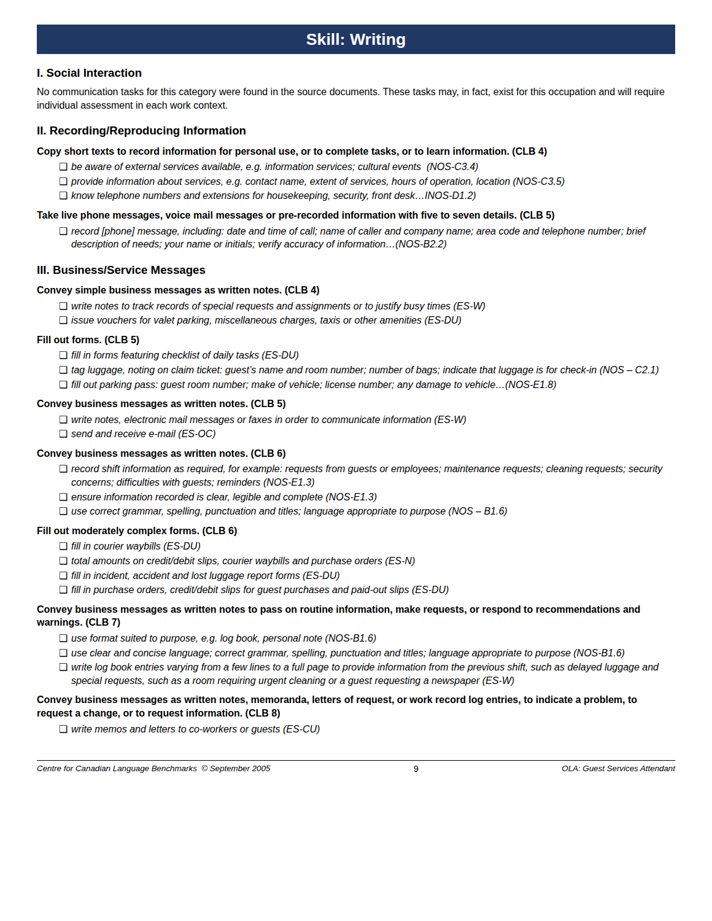Skill: Writing
I. Social Interaction
No communication tasks for this category were found in the source documents. These tasks may, in fact, exist for this occupation and will require individual assessment in each work context.
II. Recording/Reproducing Information
Copy short texts to record information for personal use, or to complete tasks, or to learn information. (CLB 4)
be aware of external services available, e.g. information services; cultural events (NOS-C3.4)
provide information about services, e.g. contact name, extent of services, hours of operation, location (NOS-C3.5)
know telephone numbers and extensions for housekeeping, security, front desk…INOS-D1.2)
Take live phone messages, voice mail messages or pre-recorded information with five to seven details. (CLB 5)
record [phone] message, including: date and time of call; name of caller and company name; area code and telephone number; brief description of needs; your name or initials; verify accuracy of information…(NOS-B2.2)
III. Business/Service Messages
Convey simple business messages as written notes. (CLB 4)
write notes to track records of special requests and assignments or to justify busy times (ES-W)
issue vouchers for valet parking, miscellaneous charges, taxis or other amenities (ES-DU)
Fill out forms. (CLB 5)
fill in forms featuring checklist of daily tasks (ES-DU)
tag luggage, noting on claim ticket: guest’s name and room number; number of bags; indicate that luggage is for check-in (NOS – C2.1)
fill out parking pass: guest room number; make of vehicle; license number; any damage to vehicle…(NOS-E1.8)
Convey business messages as written notes. (CLB 5)
write notes, electronic mail messages or faxes in order to communicate information (ES-W)
send and receive e-mail (ES-OC)
Convey business messages as written notes. (CLB 6)
record shift information as required, for example: requests from guests or employees; maintenance requests; cleaning requests; security concerns; difficulties with guests; reminders (NOS-E1.3)
ensure information recorded is clear, legible and complete (NOS-E1.3)
use correct grammar, spelling, punctuation and titles; language appropriate to purpose (NOS – B1.6)
Fill out moderately complex forms. (CLB 6)
fill in courier waybills (ES-DU)
total amounts on credit/debit slips, courier waybills and purchase orders (ES-N)
fill in incident, accident and lost luggage report forms (ES-DU)
fill in purchase orders, credit/debit slips for guest purchases and paid-out slips (ES-DU)
Convey business messages as written notes to pass on routine information, make requests, or respond to recommendations and warnings. (CLB 7)
use format suited to purpose, e.g. log book, personal note (NOS-B1.6)
use clear and concise language; correct grammar, spelling, punctuation and titles; language appropriate to purpose (NOS-B1.6)
write log book entries varying from a few lines to a full page to provide information from the previous shift, such as delayed luggage and special requests, such as a room requiring urgent cleaning or a guest requesting a newspaper (ES-W)
Convey business messages as written notes, memoranda, letters of request, or work record log entries, to indicate a problem, to request a change, or to request information. (CLB 8)
write memos and letters to co-workers or guests (ES-CU)
Centre for Canadian Language Benchmarks © September 2005 9 OLA: Guest Services Attendant